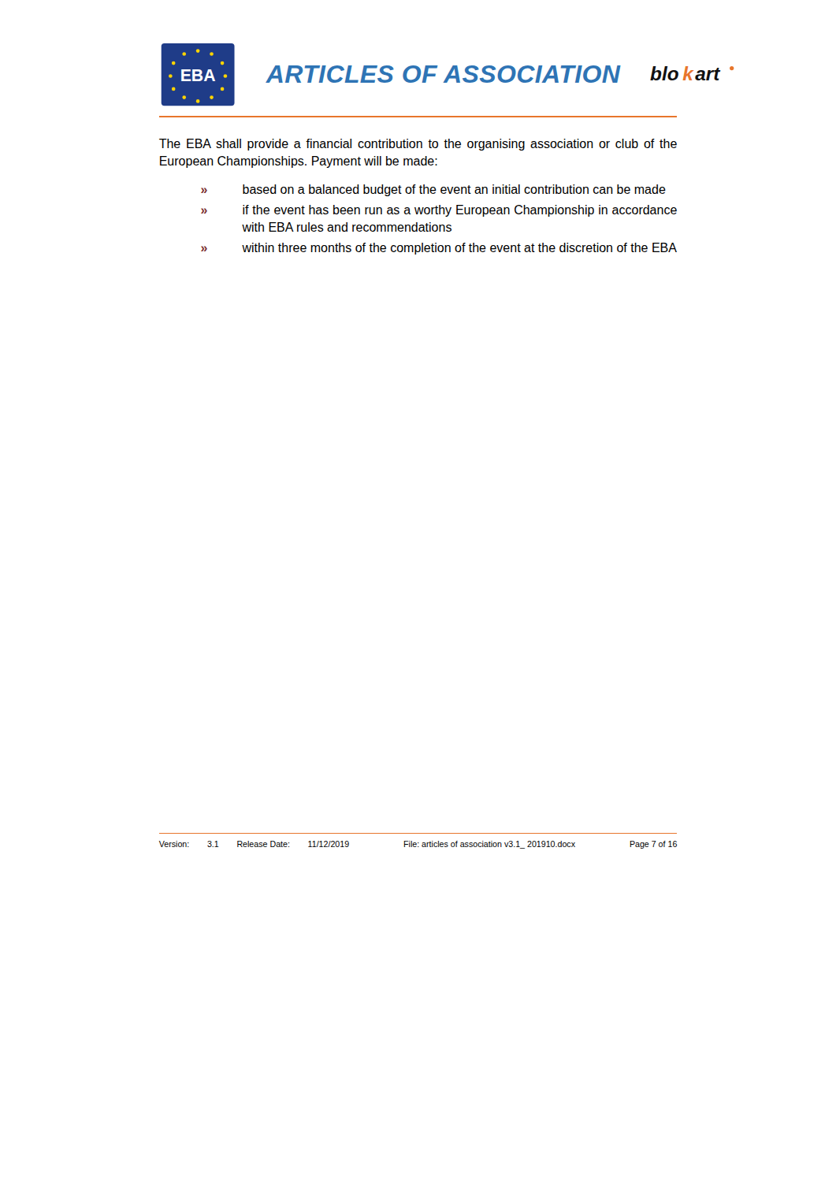EBA
ARTICLES OF ASSOCIATION
blo k art
The EBA shall provide a financial contribution to the organising association or club of the European Championships. Payment will be made:
based on a balanced budget of the event an initial contribution can be made
if the event has been run as a worthy European Championship in accordance with EBA rules and recommendations
within three months of the completion of the event at the discretion of the EBA
Version: 3.1 Release Date: 11/12/2019
File: articles of association v3.1_ 201910.docx
Page 7 of 16